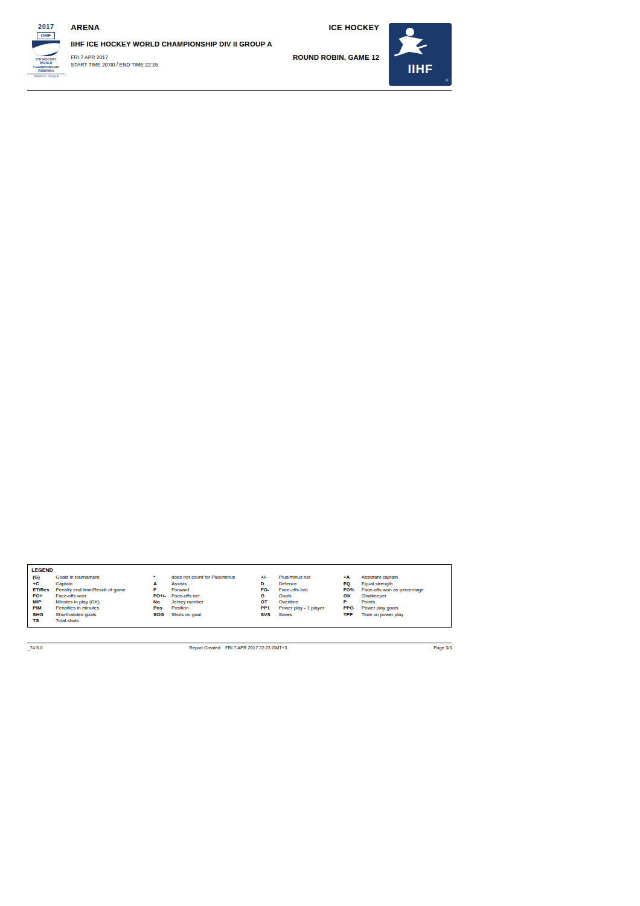2017
IIHF
ICE HOCKEY
WORLD
CHAMPIONSHIP
ROMANIA
Division II - Group A
ARENA ICE HOCKEY
IIHF ICE HOCKEY WORLD CHAMPIONSHIP DIV II GROUP A
FRI 7 APR 2017
START TIME 20:00 / END TIME 22:15
ROUND ROBIN, GAME 12
IIHF
®
LEGEND
| (G) | Goals in tournament | * | does not count for Plus/minus | +/- | Plus/minus net | +A | Assistant captain |
| +C | Captain | A | Assists | D | Defence | EQ | Equal strength |
| ET/Res | Penalty end time/Result of game | F | Forward | FO- | Face-offs lost | FO% | Face-offs won as percentage |
| FO+ | Face-offs won | FO+/- | Face-offs net | G | Goals | GK | Goalkeeper |
| MIP | Minutes in play (GK) | No | Jersey number | OT | Overtime | P | Points |
| PIM | Penalties in minutes | Pos | Position | PP1 | Power play - 1 player | PPG | Power play goals |
| SHG | Shorthanded goals | SOG | Shots on goal | SVS | Saves | TPP | Time on power play |
| TS | Total shots | | | | | | |
_74 5.0
Report Created FRI 7 APR 2017 22:23 GMT+3
Page 3/3